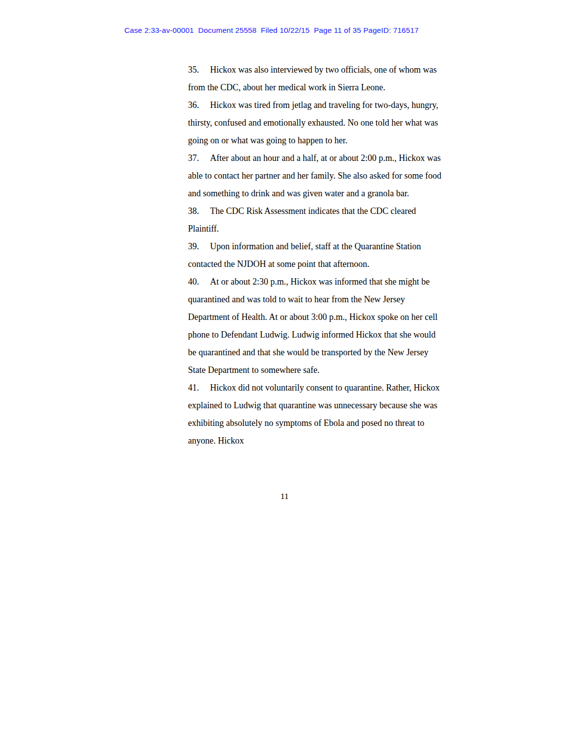Case 2:33-av-00001 Document 25558 Filed 10/22/15 Page 11 of 35 PageID: 716517
35. Hickox was also interviewed by two officials, one of whom was from the CDC, about her medical work in Sierra Leone.
36. Hickox was tired from jetlag and traveling for two-days, hungry, thirsty, confused and emotionally exhausted. No one told her what was going on or what was going to happen to her.
37. After about an hour and a half, at or about 2:00 p.m., Hickox was able to contact her partner and her family. She also asked for some food and something to drink and was given water and a granola bar.
38. The CDC Risk Assessment indicates that the CDC cleared Plaintiff.
39. Upon information and belief, staff at the Quarantine Station contacted the NJDOH at some point that afternoon.
40. At or about 2:30 p.m., Hickox was informed that she might be quarantined and was told to wait to hear from the New Jersey Department of Health. At or about 3:00 p.m., Hickox spoke on her cell phone to Defendant Ludwig. Ludwig informed Hickox that she would be quarantined and that she would be transported by the New Jersey State Department to somewhere safe.
41. Hickox did not voluntarily consent to quarantine. Rather, Hickox explained to Ludwig that quarantine was unnecessary because she was exhibiting absolutely no symptoms of Ebola and posed no threat to anyone. Hickox
11